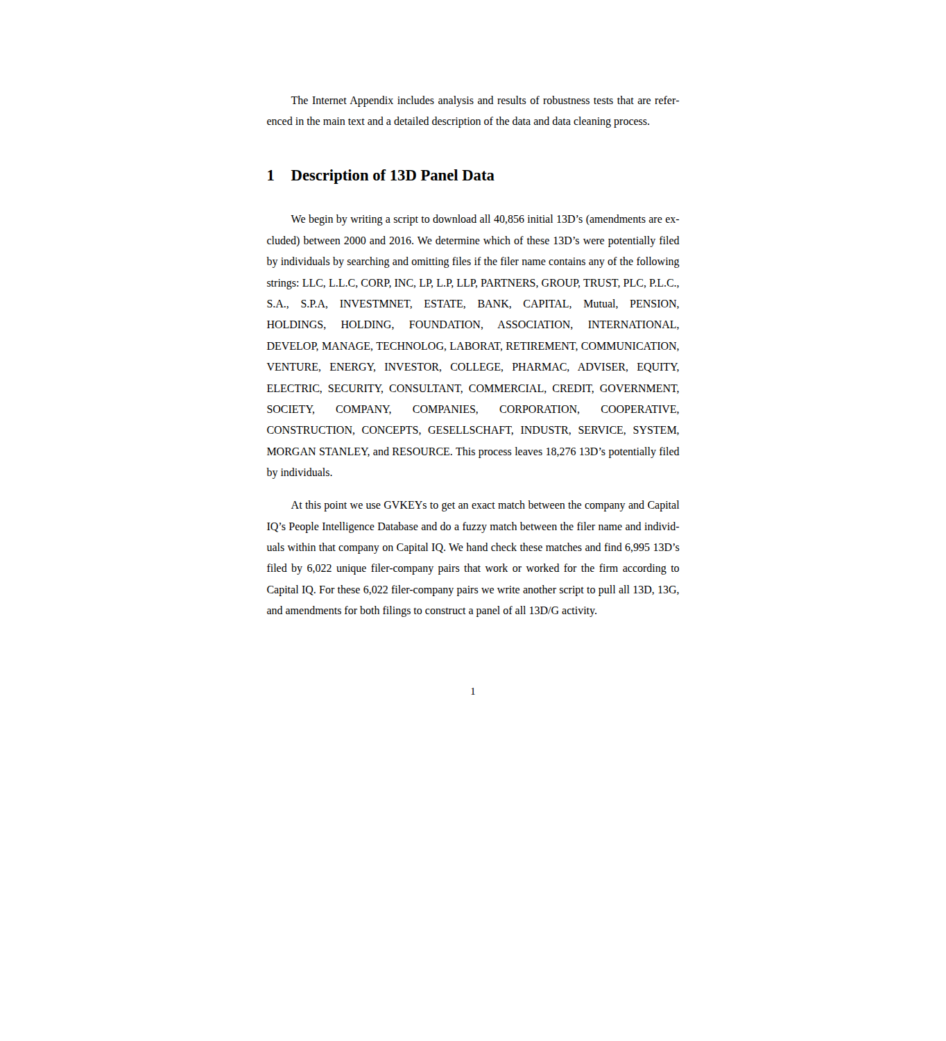The Internet Appendix includes analysis and results of robustness tests that are referenced in the main text and a detailed description of the data and data cleaning process.
1 Description of 13D Panel Data
We begin by writing a script to download all 40,856 initial 13D’s (amendments are excluded) between 2000 and 2016. We determine which of these 13D’s were potentially filed by individuals by searching and omitting files if the filer name contains any of the following strings: LLC, L.L.C, CORP, INC, LP, L.P, LLP, PARTNERS, GROUP, TRUST, PLC, P.L.C., S.A., S.P.A, INVESTMNET, ESTATE, BANK, CAPITAL, Mutual, PENSION, HOLDINGS, HOLDING, FOUNDATION, ASSOCIATION, INTERNATIONAL, DEVELOP, MANAGE, TECHNOLOG, LABORAT, RETIREMENT, COMMUNICATION, VENTURE, ENERGY, INVESTOR, COLLEGE, PHARMAC, ADVISER, EQUITY, ELECTRIC, SECURITY, CONSULTANT, COMMERCIAL, CREDIT, GOVERNMENT, SOCIETY, COMPANY, COMPANIES, CORPORATION, COOPERATIVE, CONSTRUCTION, CONCEPTS, GESELLSCHAFT, INDUSTR, SERVICE, SYSTEM, MORGAN STANLEY, and RESOURCE. This process leaves 18,276 13D’s potentially filed by individuals.
At this point we use GVKEYs to get an exact match between the company and Capital IQ’s People Intelligence Database and do a fuzzy match between the filer name and individuals within that company on Capital IQ. We hand check these matches and find 6,995 13D’s filed by 6,022 unique filer-company pairs that work or worked for the firm according to Capital IQ. For these 6,022 filer-company pairs we write another script to pull all 13D, 13G, and amendments for both filings to construct a panel of all 13D/G activity.
1